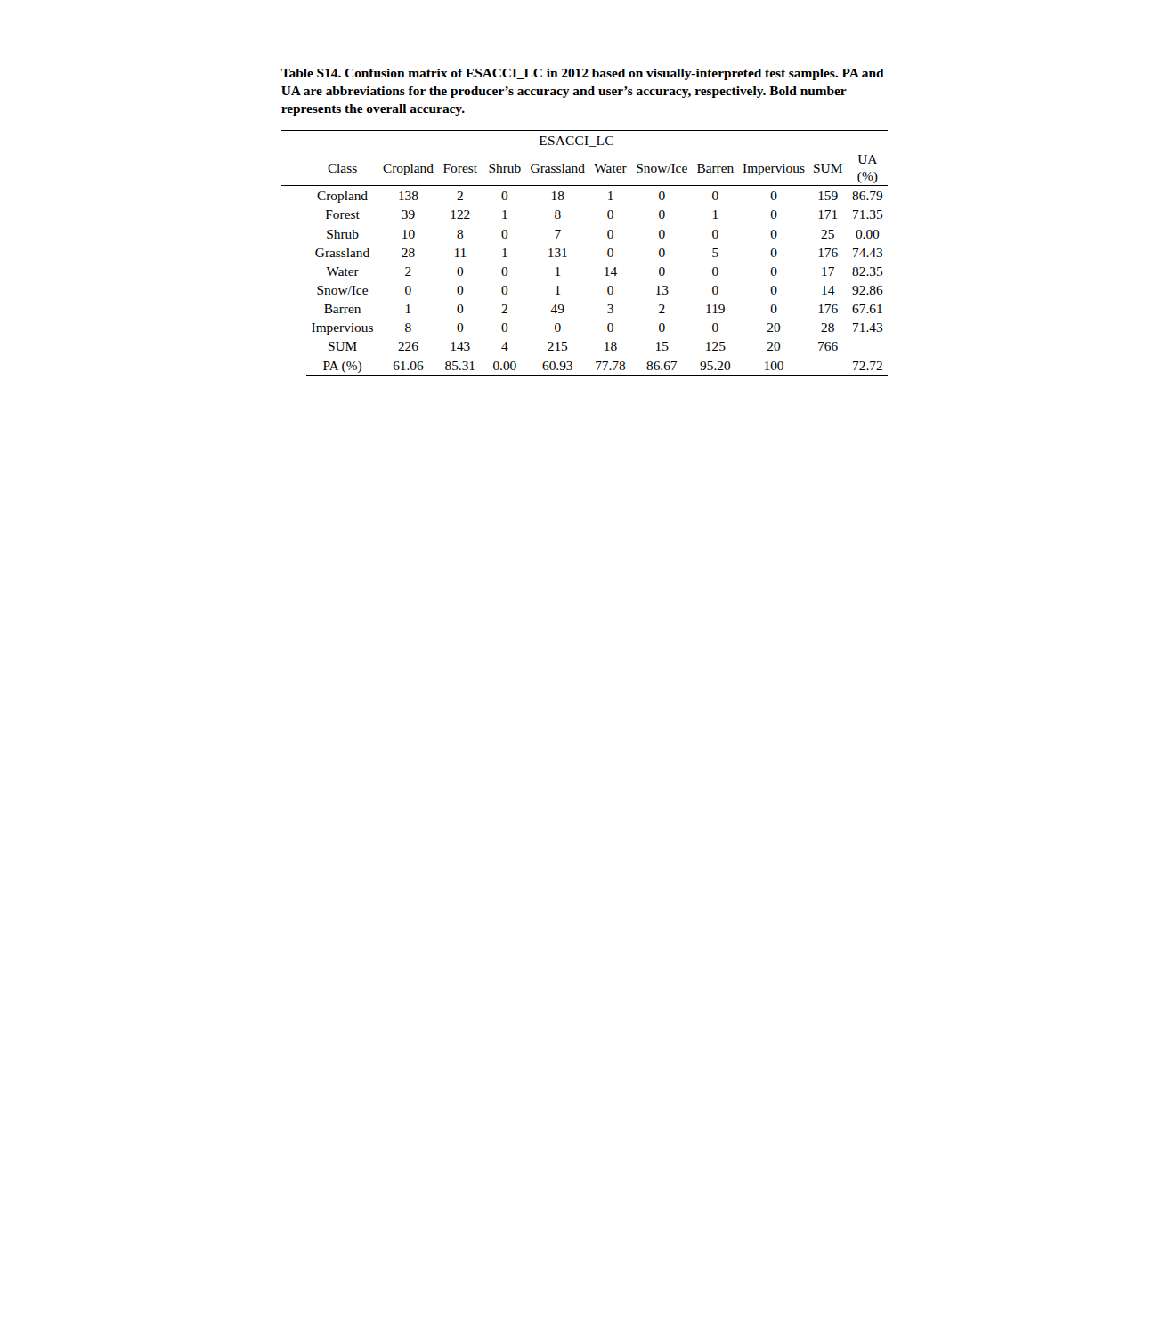Table S14. Confusion matrix of ESACCI_LC in 2012 based on visually-interpreted test samples. PA and UA are abbreviations for the producer’s accuracy and user’s accuracy, respectively. Bold number represents the overall accuracy.
| | ESACCI_LC | |
| | Class | Cropland | Forest | Shrub | Grassland | Water | Snow/Ice | Barren | Impervious | SUM | UA (%) |
| | Cropland | 138 | 2 | 0 | 18 | 1 | 0 | 0 | 0 | 159 | 86.79 |
| Forest | 39 | 122 | 1 | 8 | 0 | 0 | 1 | 0 | 171 | 71.35 |
| Shrub | 10 | 8 | 0 | 7 | 0 | 0 | 0 | 0 | 25 | 0.00 |
| Grassland | 28 | 11 | 1 | 131 | 0 | 0 | 5 | 0 | 176 | 74.43 |
| Water | 2 | 0 | 0 | 1 | 14 | 0 | 0 | 0 | 17 | 82.35 |
| Snow/Ice | 0 | 0 | 0 | 1 | 0 | 13 | 0 | 0 | 14 | 92.86 |
| Barren | 1 | 0 | 2 | 49 | 3 | 2 | 119 | 0 | 176 | 67.61 |
| Impervious | 8 | 0 | 0 | 0 | 0 | 0 | 0 | 20 | 28 | 71.43 |
| SUM | 226 | 143 | 4 | 215 | 18 | 15 | 125 | 20 | 766 | |
| PA (%) | 61.06 | 85.31 | 0.00 | 60.93 | 77.78 | 86.67 | 95.20 | 100 | | 72.72 |